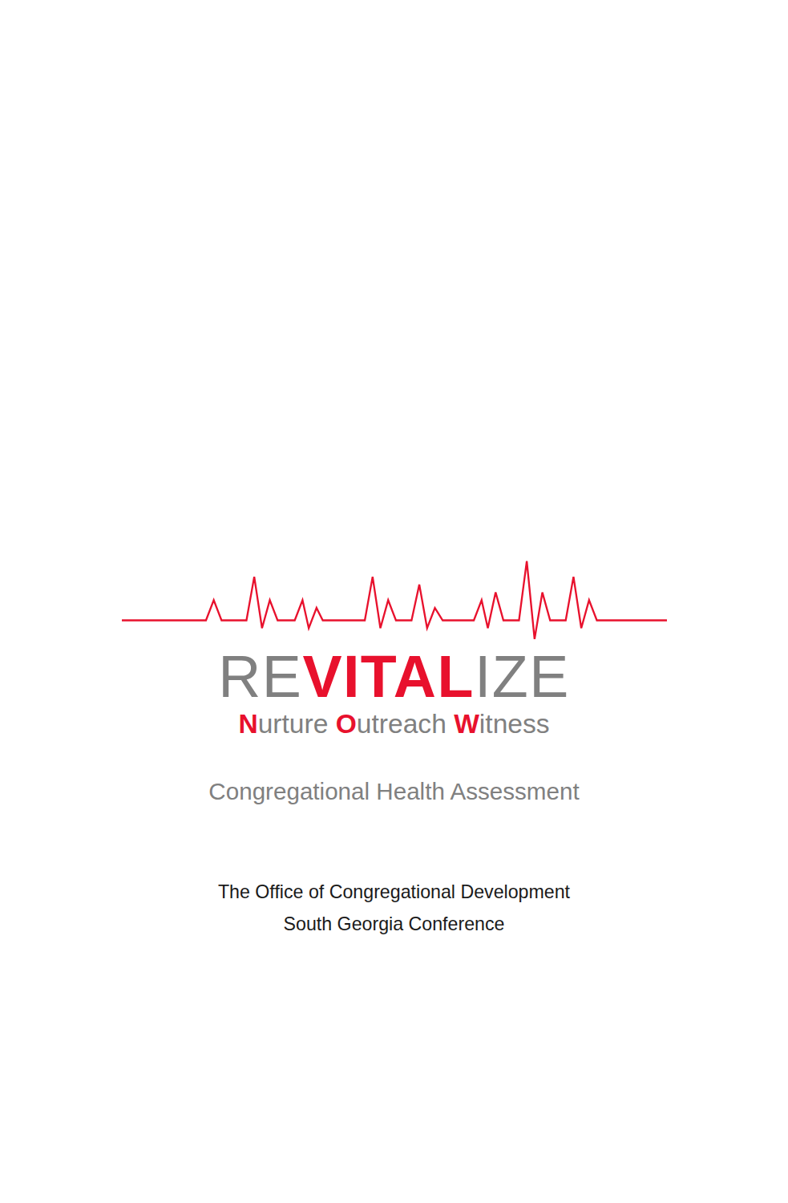REVITALIZE
Nurture Outreach Witness
Congregational Health Assessment
The Office of Congregational Development
South Georgia Conference